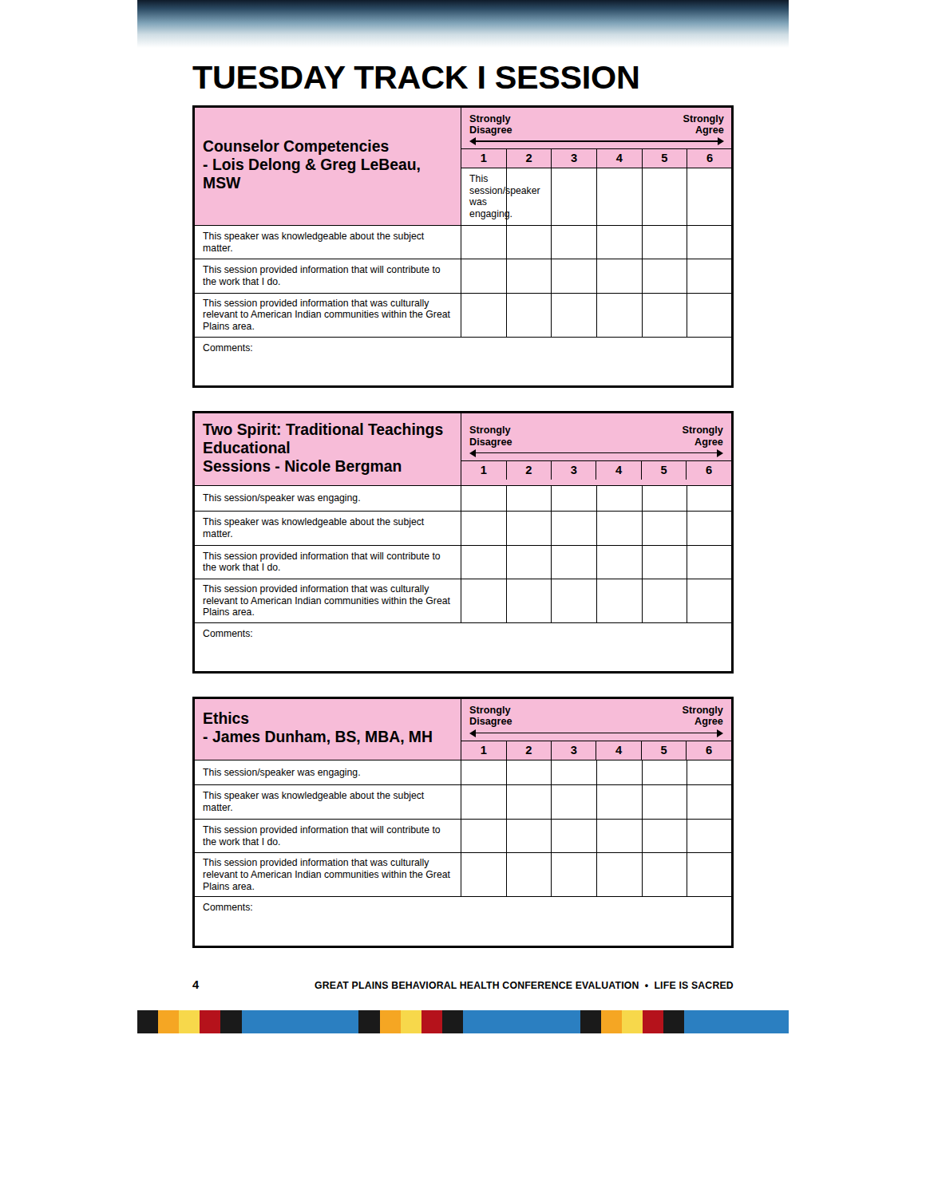TUESDAY TRACK I SESSION
| Counselor Competencies - Lois Delong & Greg LeBeau, MSW | Strongly Disagree Strongly Agree 1 2 3 4 5 6 |
| This session/speaker was engaging. | | | | | | |
| This speaker was knowledgeable about the subject matter. | | | | | | |
| This session provided information that will contribute to the work that I do. | | | | | | |
| This session provided information that was culturally relevant to American Indian communities within the Great Plains area. | | | | | | |
| Comments: |
| Two Spirit: Traditional Teachings Educational Sessions - Nicole Bergman | Strongly Disagree Strongly Agree 1 2 3 4 5 6 |
| This session/speaker was engaging. | | | | | | |
| This speaker was knowledgeable about the subject matter. | | | | | | |
| This session provided information that will contribute to the work that I do. | | | | | | |
| This session provided information that was culturally relevant to American Indian communities within the Great Plains area. | | | | | | |
| Comments: |
| Ethics - James Dunham, BS, MBA, MH | Strongly Disagree Strongly Agree 1 2 3 4 5 6 |
| This session/speaker was engaging. | | | | | | |
| This speaker was knowledgeable about the subject matter. | | | | | | |
| This session provided information that will contribute to the work that I do. | | | | | | |
| This session provided information that was culturally relevant to American Indian communities within the Great Plains area. | | | | | | |
| Comments: |
4
GREAT PLAINS BEHAVIORAL HEALTH CONFERENCE EVALUATION • LIFE IS SACRED